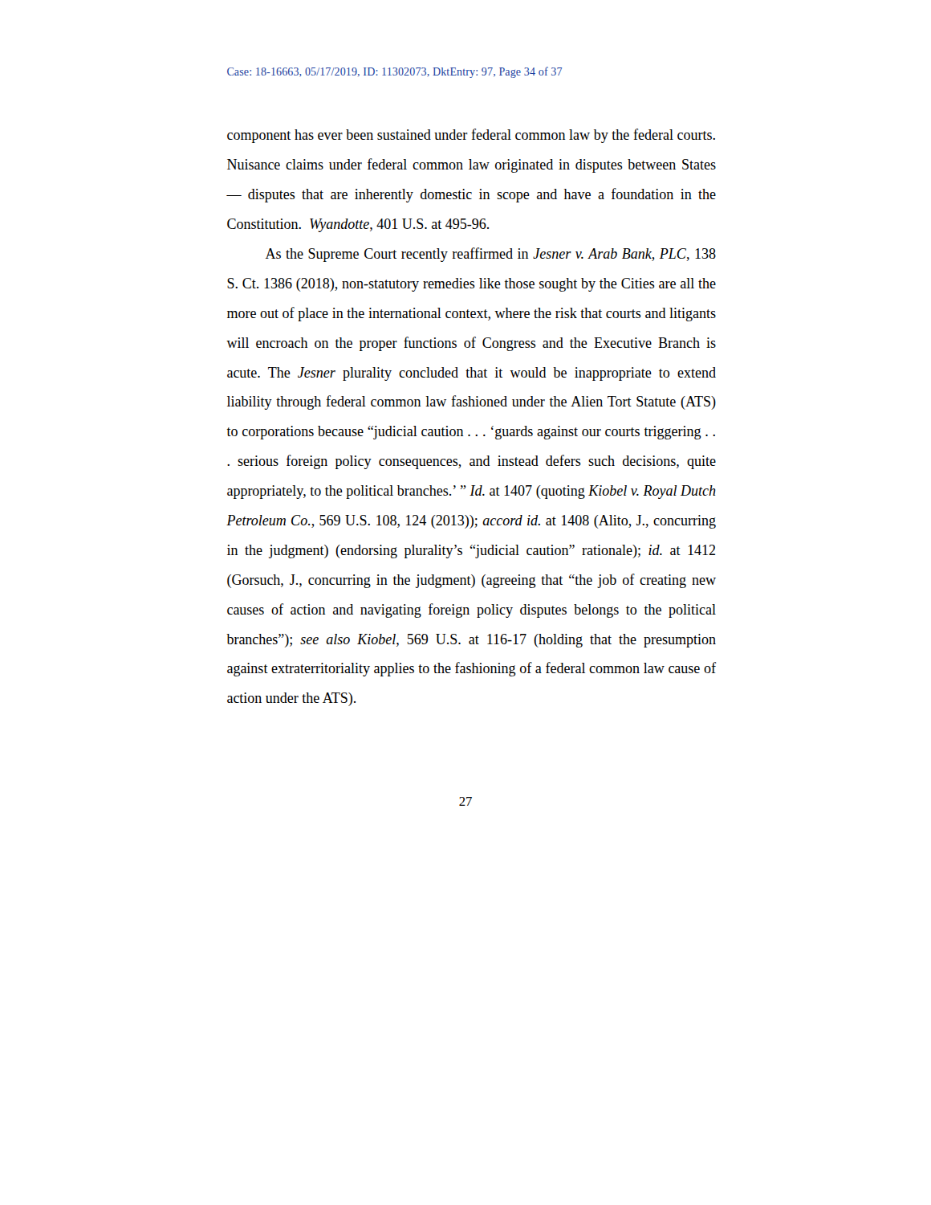Case: 18-16663, 05/17/2019, ID: 11302073, DktEntry: 97, Page 34 of 37
component has ever been sustained under federal common law by the federal courts. Nuisance claims under federal common law originated in disputes between States — disputes that are inherently domestic in scope and have a foundation in the Constitution. Wyandotte, 401 U.S. at 495-96.
As the Supreme Court recently reaffirmed in Jesner v. Arab Bank, PLC, 138 S. Ct. 1386 (2018), non-statutory remedies like those sought by the Cities are all the more out of place in the international context, where the risk that courts and litigants will encroach on the proper functions of Congress and the Executive Branch is acute. The Jesner plurality concluded that it would be inappropriate to extend liability through federal common law fashioned under the Alien Tort Statute (ATS) to corporations because “judicial caution . . . ‘guards against our courts triggering . . . serious foreign policy consequences, and instead defers such decisions, quite appropriately, to the political branches.’ ” Id. at 1407 (quoting Kiobel v. Royal Dutch Petroleum Co., 569 U.S. 108, 124 (2013)); accord id. at 1408 (Alito, J., concurring in the judgment) (endorsing plurality’s “judicial caution” rationale); id. at 1412 (Gorsuch, J., concurring in the judgment) (agreeing that “the job of creating new causes of action and navigating foreign policy disputes belongs to the political branches”); see also Kiobel, 569 U.S. at 116-17 (holding that the presumption against extraterritoriality applies to the fashioning of a federal common law cause of action under the ATS).
27